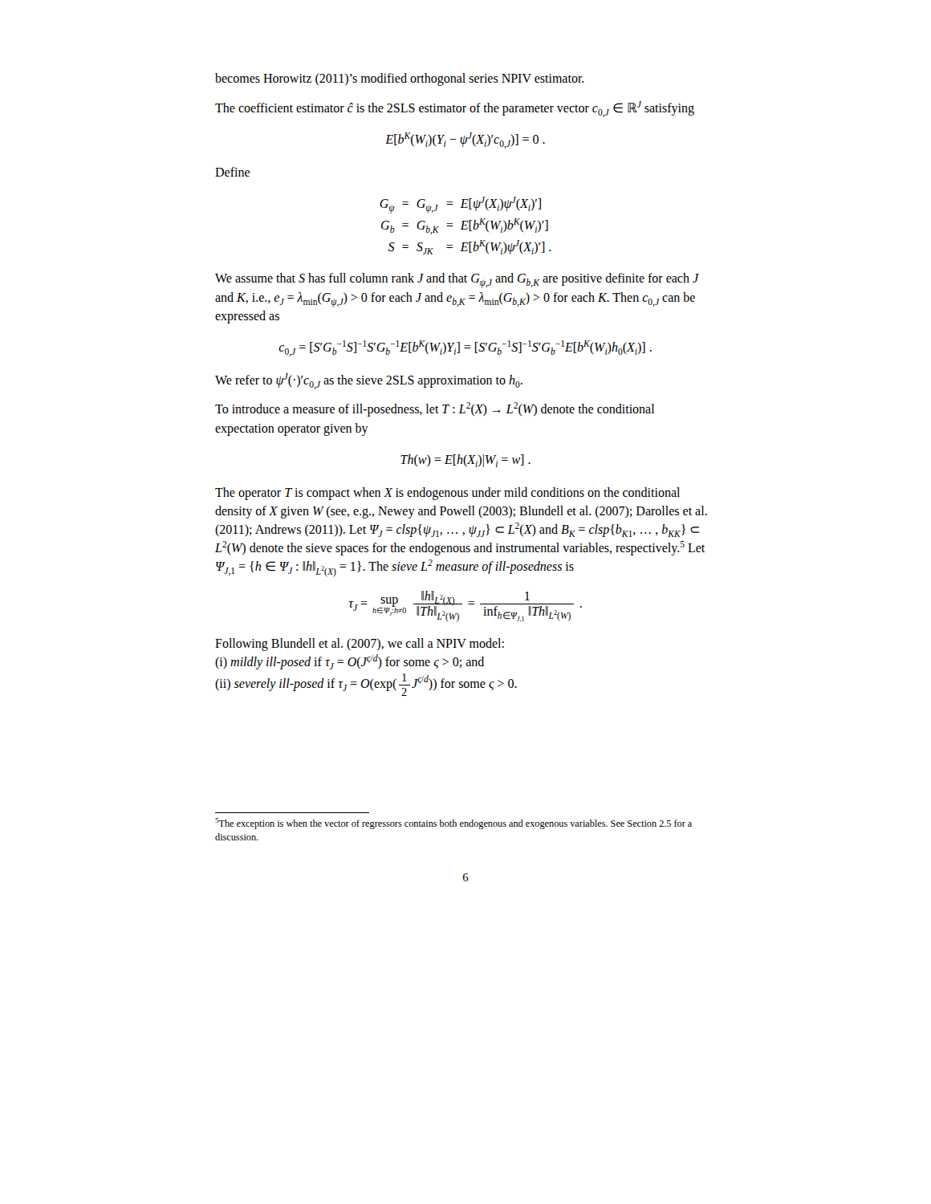becomes Horowitz (2011)’s modified orthogonal series NPIV estimator.
The coefficient estimator ĉ is the 2SLS estimator of the parameter vector c0,J ∈ ℝJ satisfying
E[bK(Wi)(Yi − ψJ(Xi)′c0,J)] = 0 .
Define
| G ψ | = | G ψ , J | = | E [ ψ J ( X i ) ψ J ( X i )′] |
| G b | = | G b , K | = | E [ b K ( W i ) b K ( W i )′] |
| S | = | S JK | = | E [ b K ( W i ) ψ J ( X i )′] . |
We assume that S has full column rank J and that Gψ,J and Gb,K are positive definite for each J and K, i.e., eJ = λmin(Gψ,J) > 0 for each J and eb,K = λmin(Gb,K) > 0 for each K. Then c0,J can be expressed as
c0,J = [S′Gb−1S]−1S′Gb−1E[bK(Wi)Yi] = [S′Gb−1S]−1S′Gb−1E[bK(Wi)h0(Xi)] .
We refer to ψJ(·)′c0,J as the sieve 2SLS approximation to h0.
To introduce a measure of ill-posedness, let T : L2(X) → L2(W) denote the conditional expectation operator given by
Th(w) = E[h(Xi)|Wi = w] .
The operator T is compact when X is endogenous under mild conditions on the conditional density of X given W (see, e.g., Newey and Powell (2003); Blundell et al. (2007); Darolles et al. (2011); Andrews (2011)). Let ΨJ = clsp{ψJ1, … , ψJJ} ⊂ L2(X) and BK = clsp{bK1, … , bKK} ⊂ L2(W) denote the sieve spaces for the endogenous and instrumental variables, respectively.5 Let ΨJ,1 = {h ∈ ΨJ : ‖h‖L2(X) = 1}. The sieve L2 measure of ill-posedness is
τJ = sup h∈ΨJ:h≠0 ‖h‖L2(X)‖Th‖L2(W) = 1 infh∈ΨJ,1 ‖Th‖L2(W) .
Following Blundell et al. (2007), we call a NPIV model:
(i) mildly ill-posed if τJ = O(Jς/d) for some ς > 0; and
(ii) severely ill-posed if τJ = O(exp(12 Jς/d)) for some ς > 0.
5The exception is when the vector of regressors contains both endogenous and exogenous variables. See Section 2.5 for a discussion.
6